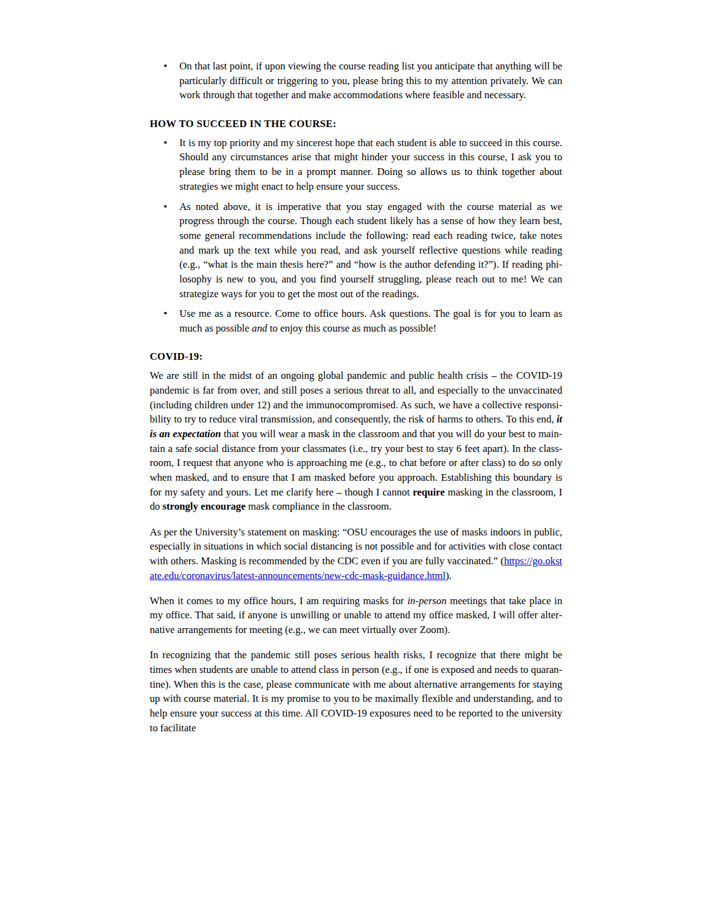On that last point, if upon viewing the course reading list you anticipate that anything will be particularly difficult or triggering to you, please bring this to my attention privately. We can work through that together and make accommodations where feasible and necessary.
HOW TO SUCCEED IN THE COURSE:
It is my top priority and my sincerest hope that each student is able to succeed in this course. Should any circumstances arise that might hinder your success in this course, I ask you to please bring them to be in a prompt manner. Doing so allows us to think together about strategies we might enact to help ensure your success.
As noted above, it is imperative that you stay engaged with the course material as we progress through the course. Though each student likely has a sense of how they learn best, some general recommendations include the following: read each reading twice, take notes and mark up the text while you read, and ask yourself reflective questions while reading (e.g., “what is the main thesis here?” and “how is the author defending it?”). If reading philosophy is new to you, and you find yourself struggling, please reach out to me! We can strategize ways for you to get the most out of the readings.
Use me as a resource. Come to office hours. Ask questions. The goal is for you to learn as much as possible and to enjoy this course as much as possible!
COVID-19:
We are still in the midst of an ongoing global pandemic and public health crisis – the COVID-19 pandemic is far from over, and still poses a serious threat to all, and especially to the unvaccinated (including children under 12) and the immunocompromised. As such, we have a collective responsibility to try to reduce viral transmission, and consequently, the risk of harms to others. To this end, it is an expectation that you will wear a mask in the classroom and that you will do your best to maintain a safe social distance from your classmates (i.e., try your best to stay 6 feet apart). In the classroom, I request that anyone who is approaching me (e.g., to chat before or after class) to do so only when masked, and to ensure that I am masked before you approach. Establishing this boundary is for my safety and yours. Let me clarify here – though I cannot require masking in the classroom, I do strongly encourage mask compliance in the classroom.
As per the University’s statement on masking: “OSU encourages the use of masks indoors in public, especially in situations in which social distancing is not possible and for activities with close contact with others. Masking is recommended by the CDC even if you are fully vaccinated.” (https://go.okstate.edu/coronavirus/latest-announcements/new-cdc-mask-guidance.html).
When it comes to my office hours, I am requiring masks for in-person meetings that take place in my office. That said, if anyone is unwilling or unable to attend my office masked, I will offer alternative arrangements for meeting (e.g., we can meet virtually over Zoom).
In recognizing that the pandemic still poses serious health risks, I recognize that there might be times when students are unable to attend class in person (e.g., if one is exposed and needs to quarantine). When this is the case, please communicate with me about alternative arrangements for staying up with course material. It is my promise to you to be maximally flexible and understanding, and to help ensure your success at this time. All COVID-19 exposures need to be reported to the university to facilitate